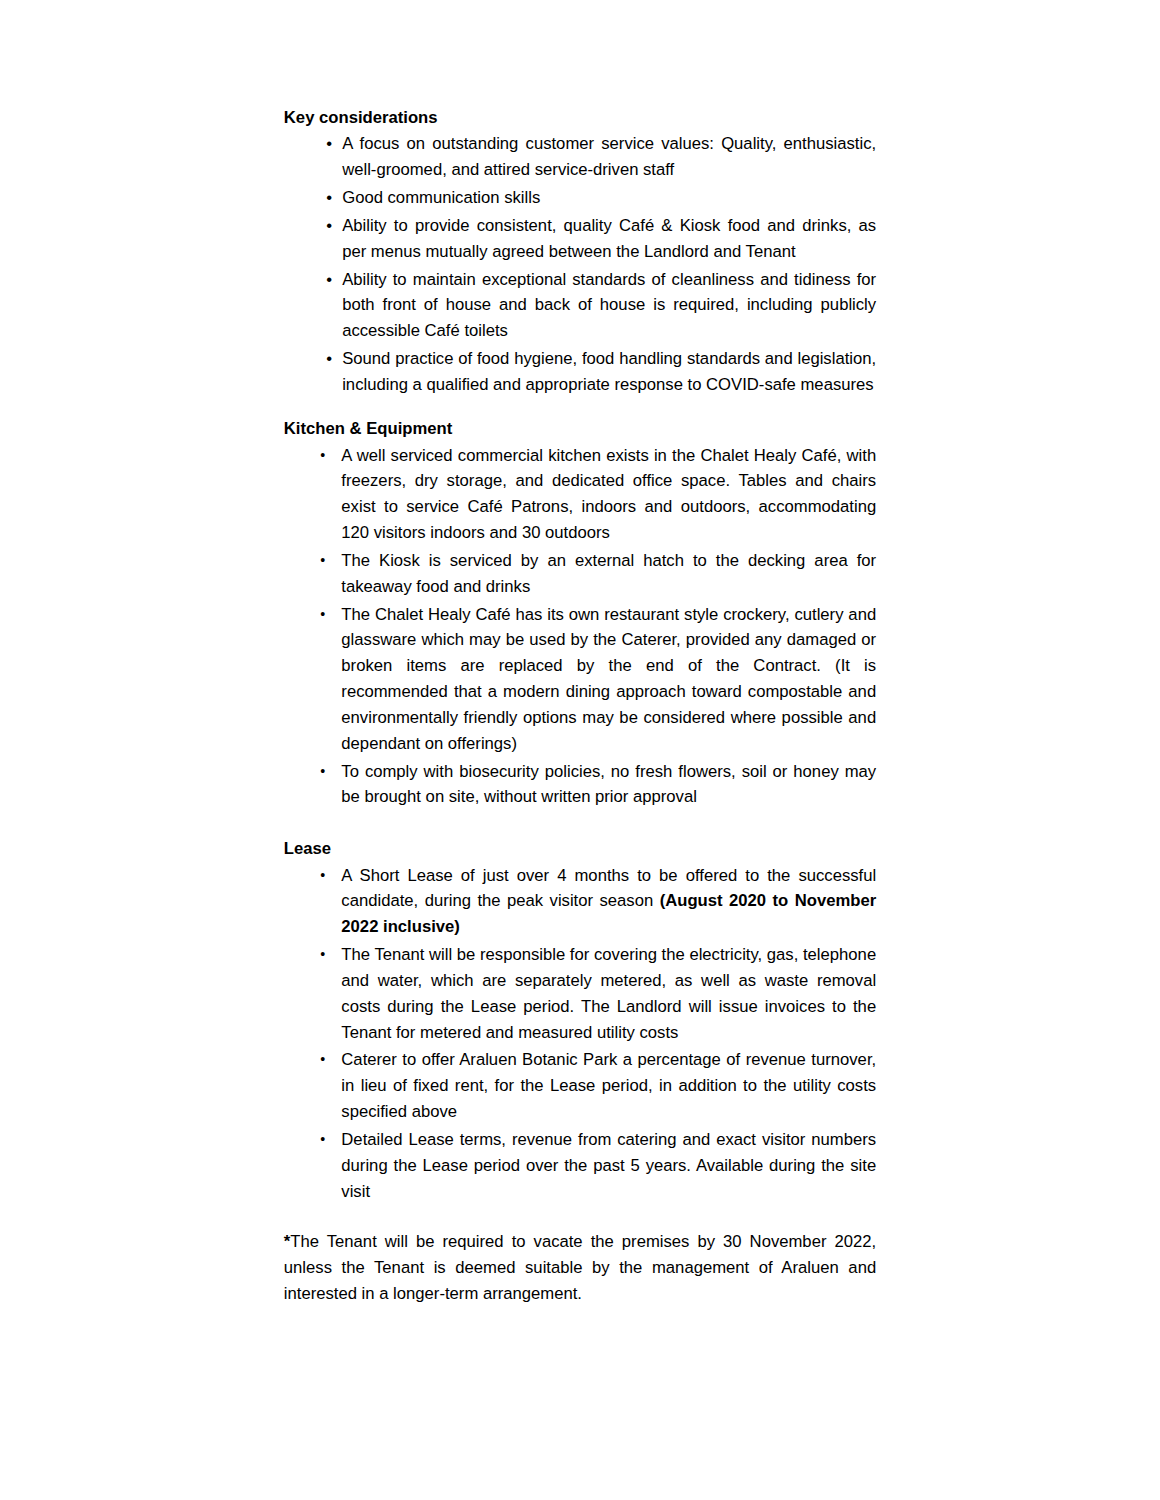Key considerations
A focus on outstanding customer service values: Quality, enthusiastic, well-groomed, and attired service-driven staff
Good communication skills
Ability to provide consistent, quality Café & Kiosk food and drinks, as per menus mutually agreed between the Landlord and Tenant
Ability to maintain exceptional standards of cleanliness and tidiness for both front of house and back of house is required, including publicly accessible Café toilets
Sound practice of food hygiene, food handling standards and legislation, including a qualified and appropriate response to COVID-safe measures
Kitchen & Equipment
A well serviced commercial kitchen exists in the Chalet Healy Café, with freezers, dry storage, and dedicated office space. Tables and chairs exist to service Café Patrons, indoors and outdoors, accommodating 120 visitors indoors and 30 outdoors
The Kiosk is serviced by an external hatch to the decking area for takeaway food and drinks
The Chalet Healy Café has its own restaurant style crockery, cutlery and glassware which may be used by the Caterer, provided any damaged or broken items are replaced by the end of the Contract. (It is recommended that a modern dining approach toward compostable and environmentally friendly options may be considered where possible and dependant on offerings)
To comply with biosecurity policies, no fresh flowers, soil or honey may be brought on site, without written prior approval
Lease
A Short Lease of just over 4 months to be offered to the successful candidate, during the peak visitor season (August 2020 to November 2022 inclusive)
The Tenant will be responsible for covering the electricity, gas, telephone and water, which are separately metered, as well as waste removal costs during the Lease period. The Landlord will issue invoices to the Tenant for metered and measured utility costs
Caterer to offer Araluen Botanic Park a percentage of revenue turnover, in lieu of fixed rent, for the Lease period, in addition to the utility costs specified above
Detailed Lease terms, revenue from catering and exact visitor numbers during the Lease period over the past 5 years. Available during the site visit
*The Tenant will be required to vacate the premises by 30 November 2022, unless the Tenant is deemed suitable by the management of Araluen and interested in a longer-term arrangement.